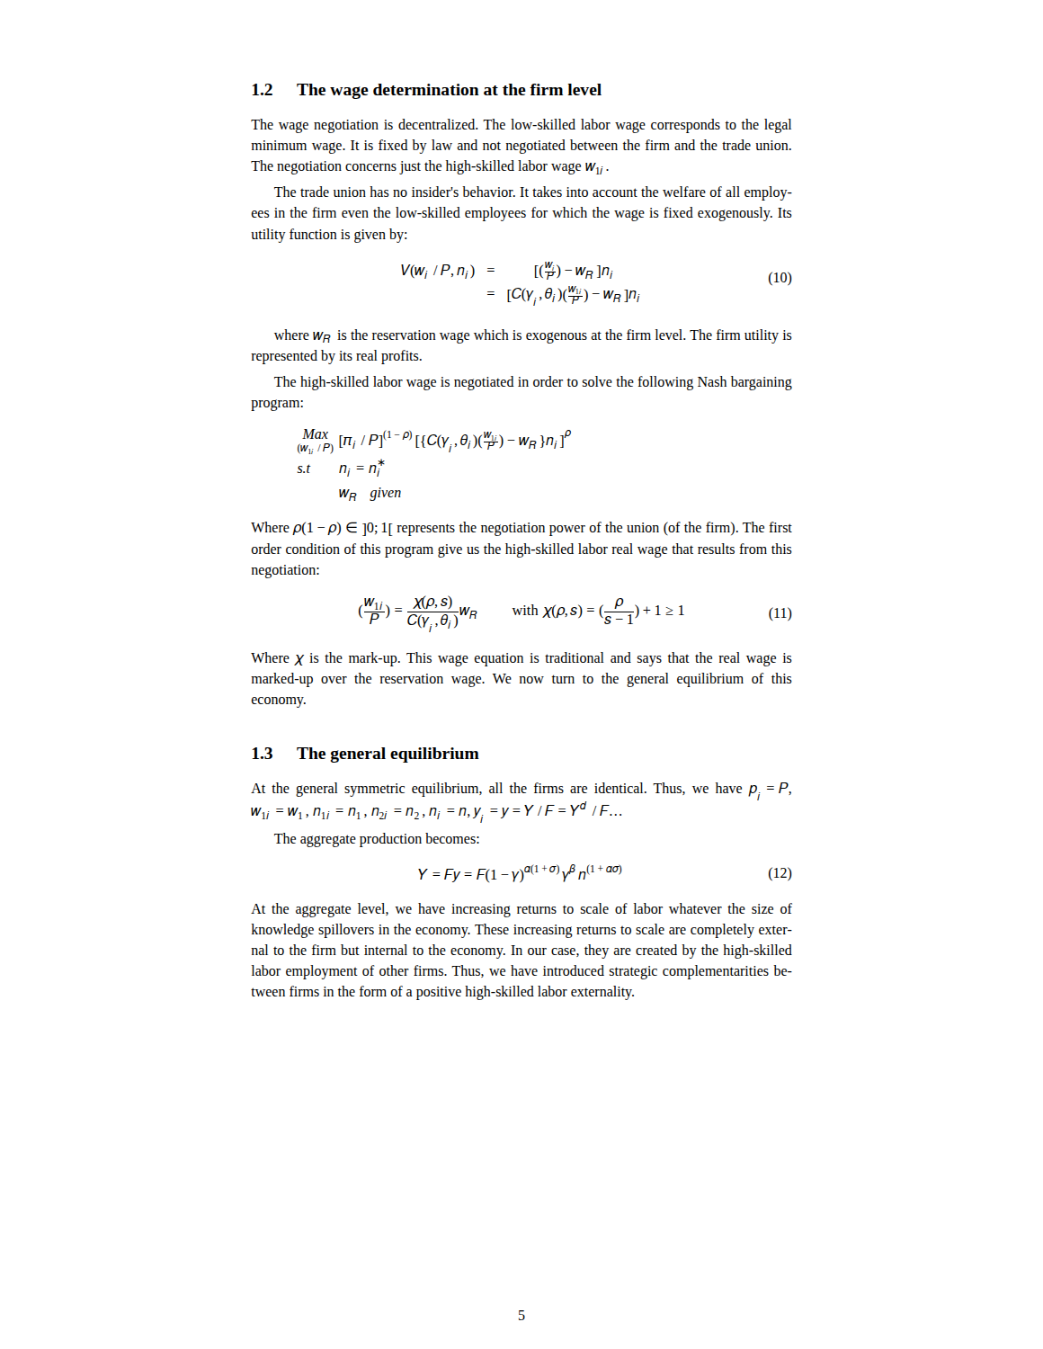1.2 The wage determination at the firm level
The wage negotiation is decentralized. The low-skilled labor wage corresponds to the legal minimum wage. It is fixed by law and not negotiated between the firm and the trade union. The negotiation concerns just the high-skilled labor wage w1i.
The trade union has no insider's behavior. It takes into account the welfare of all employees in the firm even the low-skilled employees for which the wage is fixed exogenously. Its utility function is given by:
V⁡(wi/P,ni) = [ (wiP) −wR ] ni = [ C(γi,θi) (w1iP) −wR ] ni
(10)
where wR is the reservation wage which is exogenous at the firm level. The firm utility is represented by its real profits.
The high-skilled labor wage is negotiated in order to solve the following Nash bargaining program:
| Max ( w 1 i / P ) | [ π i / P ] ( 1 − ρ ) [ { C ( γ i , θ i ) ( w 1 i P ) − w R } n i ] ρ |
| s.t | n i = n i ∗ |
| | w R given |
Where ρ(1−ρ)∈]0;1[ represents the negotiation power of the union (of the firm). The first order condition of this program give us the high-skilled labor real wage that results from this negotiation:
(w1iP) = χ(ρ,s) C(γi,θi) wR with χ(ρ,s) = (ρs−1) +1≥1
(11)
Where χ is the mark-up. This wage equation is traditional and says that the real wage is marked-up over the reservation wage. We now turn to the general equilibrium of this economy.
1.3 The general equilibrium
At the general symmetric equilibrium, all the firms are identical. Thus, we have pi=P, w1i=w1, n1i=n1, n2i=n2, ni=n, yi=y=Y/F=Yd/F…
The aggregate production becomes:
Y=Fy=F (1−γ) α(1+σ) γβ n(1+ασ)
(12)
At the aggregate level, we have increasing returns to scale of labor whatever the size of knowledge spillovers in the economy. These increasing returns to scale are completely external to the firm but internal to the economy. In our case, they are created by the high-skilled labor employment of other firms. Thus, we have introduced strategic complementarities between firms in the form of a positive high-skilled labor externality.
5